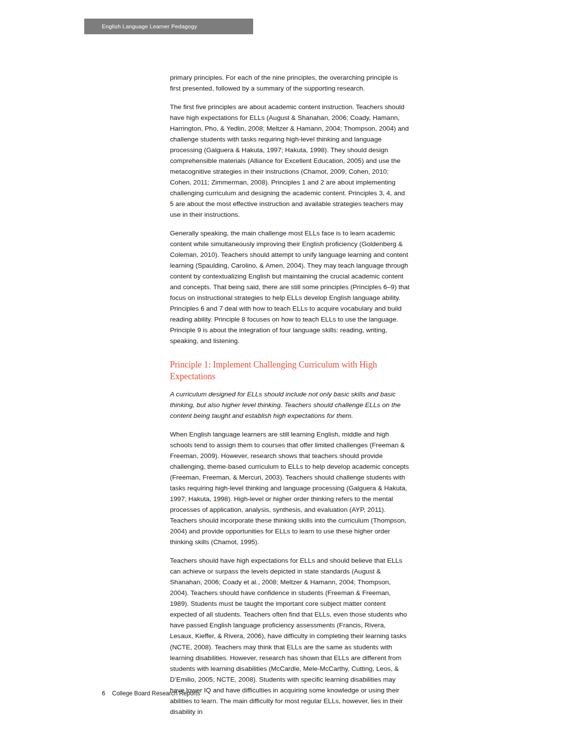English Language Learner Pedagogy
primary principles. For each of the nine principles, the overarching principle is first presented, followed by a summary of the supporting research.
The first five principles are about academic content instruction. Teachers should have high expectations for ELLs (August & Shanahan, 2006; Coady, Hamann, Harrington, Pho, & Yedlin, 2008; Meltzer & Hamann, 2004; Thompson, 2004) and challenge students with tasks requiring high-level thinking and language processing (Galguera & Hakuta, 1997; Hakuta, 1998). They should design comprehensible materials (Alliance for Excellent Education, 2005) and use the metacognitive strategies in their instructions (Chamot, 2009; Cohen, 2010; Cohen, 2011; Zimmerman, 2008). Principles 1 and 2 are about implementing challenging curriculum and designing the academic content. Principles 3, 4, and 5 are about the most effective instruction and available strategies teachers may use in their instructions.
Generally speaking, the main challenge most ELLs face is to learn academic content while simultaneously improving their English proficiency (Goldenberg & Coleman, 2010). Teachers should attempt to unify language learning and content learning (Spaulding, Carolino, & Amen, 2004). They may teach language through content by contextualizing English but maintaining the crucial academic content and concepts. That being said, there are still some principles (Principles 6–9) that focus on instructional strategies to help ELLs develop English language ability. Principles 6 and 7 deal with how to teach ELLs to acquire vocabulary and build reading ability. Principle 8 focuses on how to teach ELLs to use the language. Principle 9 is about the integration of four language skills: reading, writing, speaking, and listening.
Principle 1: Implement Challenging Curriculum with High Expectations
A curriculum designed for ELLs should include not only basic skills and basic thinking, but also higher level thinking. Teachers should challenge ELLs on the content being taught and establish high expectations for them.
When English language learners are still learning English, middle and high schools tend to assign them to courses that offer limited challenges (Freeman & Freeman, 2009). However, research shows that teachers should provide challenging, theme-based curriculum to ELLs to help develop academic concepts (Freeman, Freeman, & Mercuri, 2003). Teachers should challenge students with tasks requiring high-level thinking and language processing (Galguera & Hakuta, 1997; Hakuta, 1998). High-level or higher order thinking refers to the mental processes of application, analysis, synthesis, and evaluation (AYP, 2011). Teachers should incorporate these thinking skills into the curriculum (Thompson, 2004) and provide opportunities for ELLs to learn to use these higher order thinking skills (Chamot, 1995).
Teachers should have high expectations for ELLs and should believe that ELLs can achieve or surpass the levels depicted in state standards (August & Shanahan, 2006; Coady et al., 2008; Meltzer & Hamann, 2004; Thompson, 2004). Teachers should have confidence in students (Freeman & Freeman, 1989). Students must be taught the important core subject matter content expected of all students. Teachers often find that ELLs, even those students who have passed English language proficiency assessments (Francis, Rivera, Lesaux, Kieffer, & Rivera, 2006), have difficulty in completing their learning tasks (NCTE, 2008). Teachers may think that ELLs are the same as students with learning disabilities. However, research has shown that ELLs are different from students with learning disabilities (McCardle, Mele-McCarthy, Cutting, Leos, & D’Emilio, 2005; NCTE, 2008). Students with specific learning disabilities may have lower IQ and have difficulties in acquiring some knowledge or using their abilities to learn. The main difficulty for most regular ELLs, however, lies in their disability in
6 College Board Research Reports